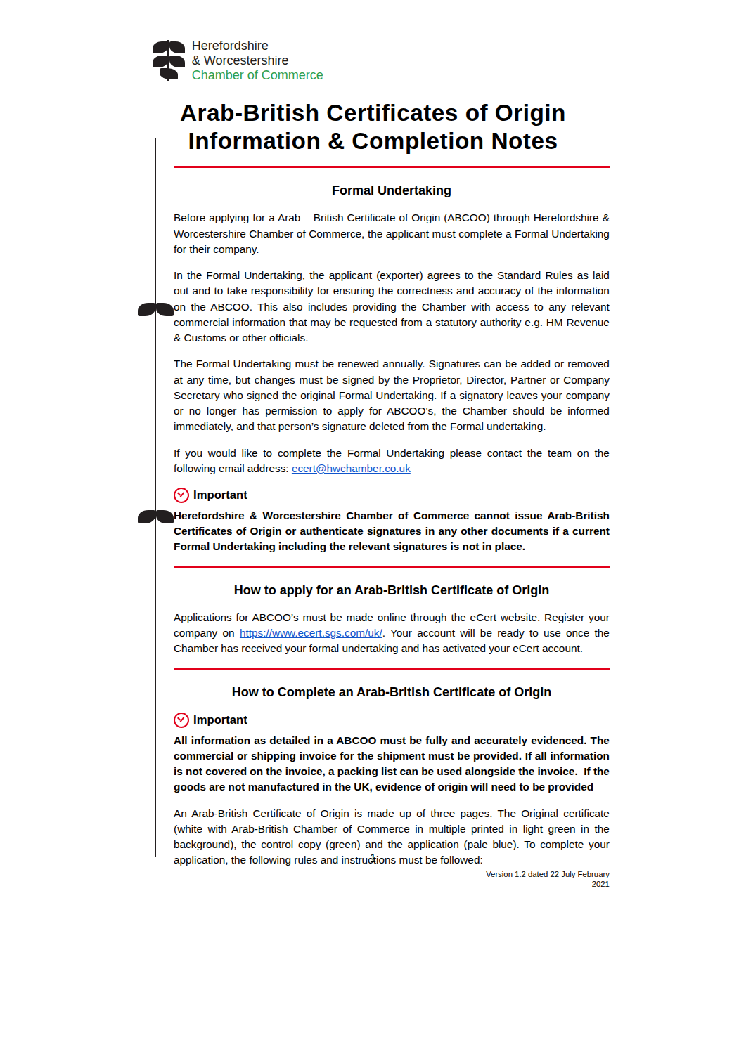Herefordshire
& Worcestershire
Chamber of Commerce
Arab-British Certificates of Origin Information & Completion Notes
Formal Undertaking
Before applying for a Arab – British Certificate of Origin (ABCOO) through Herefordshire & Worcestershire Chamber of Commerce, the applicant must complete a Formal Undertaking for their company.
In the Formal Undertaking, the applicant (exporter) agrees to the Standard Rules as laid out and to take responsibility for ensuring the correctness and accuracy of the information on the ABCOO. This also includes providing the Chamber with access to any relevant commercial information that may be requested from a statutory authority e.g. HM Revenue & Customs or other officials.
The Formal Undertaking must be renewed annually. Signatures can be added or removed at any time, but changes must be signed by the Proprietor, Director, Partner or Company Secretary who signed the original Formal Undertaking. If a signatory leaves your company or no longer has permission to apply for ABCOO’s, the Chamber should be informed immediately, and that person’s signature deleted from the Formal undertaking.
If you would like to complete the Formal Undertaking please contact the team on the following email address: ecert@hwchamber.co.uk
Important
Herefordshire & Worcestershire Chamber of Commerce cannot issue Arab-British Certificates of Origin or authenticate signatures in any other documents if a current Formal Undertaking including the relevant signatures is not in place.
How to apply for an Arab-British Certificate of Origin
Applications for ABCOO’s must be made online through the eCert website. Register your company on https://www.ecert.sgs.com/uk/. Your account will be ready to use once the Chamber has received your formal undertaking and has activated your eCert account.
How to Complete an Arab-British Certificate of Origin
Important
All information as detailed in a ABCOO must be fully and accurately evidenced. The commercial or shipping invoice for the shipment must be provided. If all information is not covered on the invoice, a packing list can be used alongside the invoice. If the goods are not manufactured in the UK, evidence of origin will need to be provided
An Arab-British Certificate of Origin is made up of three pages. The Original certificate (white with Arab-British Chamber of Commerce in multiple printed in light green in the background), the control copy (green) and the application (pale blue). To complete your application, the following rules and instructions must be followed:
1
Version 1.2 dated 22 July February
2021